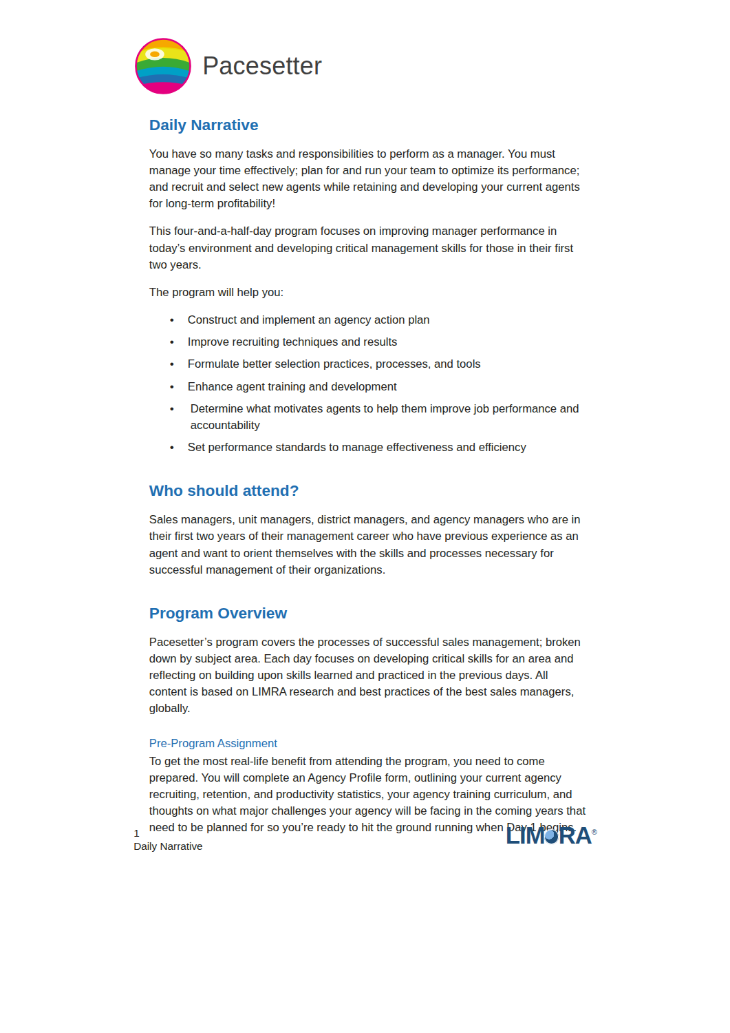Pacesetter
Daily Narrative
You have so many tasks and responsibilities to perform as a manager. You must manage your time effectively; plan for and run your team to optimize its performance; and recruit and select new agents while retaining and developing your current agents for long-term profitability!
This four-and-a-half-day program focuses on improving manager performance in today’s environment and developing critical management skills for those in their first two years.
The program will help you:
Construct and implement an agency action plan
Improve recruiting techniques and results
Formulate better selection practices, processes, and tools
Enhance agent training and development
Determine what motivates agents to help them improve job performance and accountability
Set performance standards to manage effectiveness and efficiency
Who should attend?
Sales managers, unit managers, district managers, and agency managers who are in their first two years of their management career who have previous experience as an agent and want to orient themselves with the skills and processes necessary for successful management of their organizations.
Program Overview
Pacesetter’s program covers the processes of successful sales management; broken down by subject area. Each day focuses on developing critical skills for an area and reflecting on building upon skills learned and practiced in the previous days. All content is based on LIMRA research and best practices of the best sales managers, globally.
Pre-Program Assignment
To get the most real-life benefit from attending the program, you need to come prepared. You will complete an Agency Profile form, outlining your current agency recruiting, retention, and productivity statistics, your agency training curriculum, and thoughts on what major challenges your agency will be facing in the coming years that need to be planned for so you’re ready to hit the ground running when Day 1 begins.
1
Daily Narrative
LIM RA®